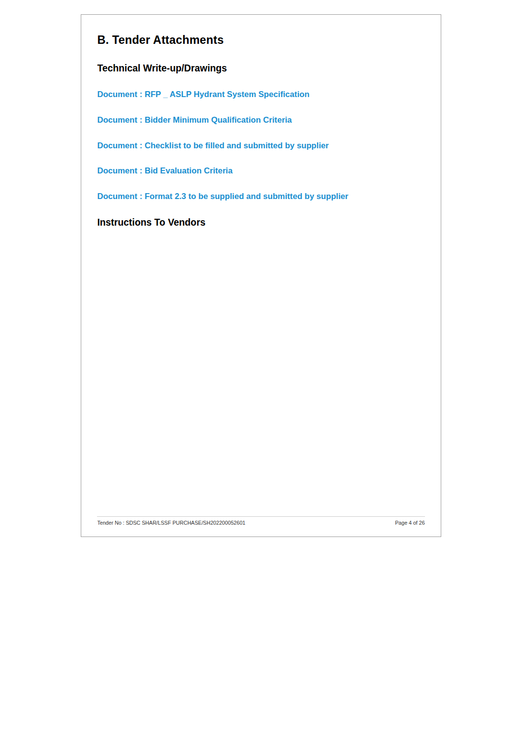B. Tender Attachments
Technical Write-up/Drawings
Document : RFP _ ASLP Hydrant System Specification
Document : Bidder Minimum Qualification Criteria
Document : Checklist to be filled and submitted by supplier
Document : Bid Evaluation Criteria
Document : Format 2.3 to be supplied and submitted by supplier
Instructions To Vendors
Tender No : SDSC SHAR/LSSF PURCHASE/SH202200052601 Page 4 of 26